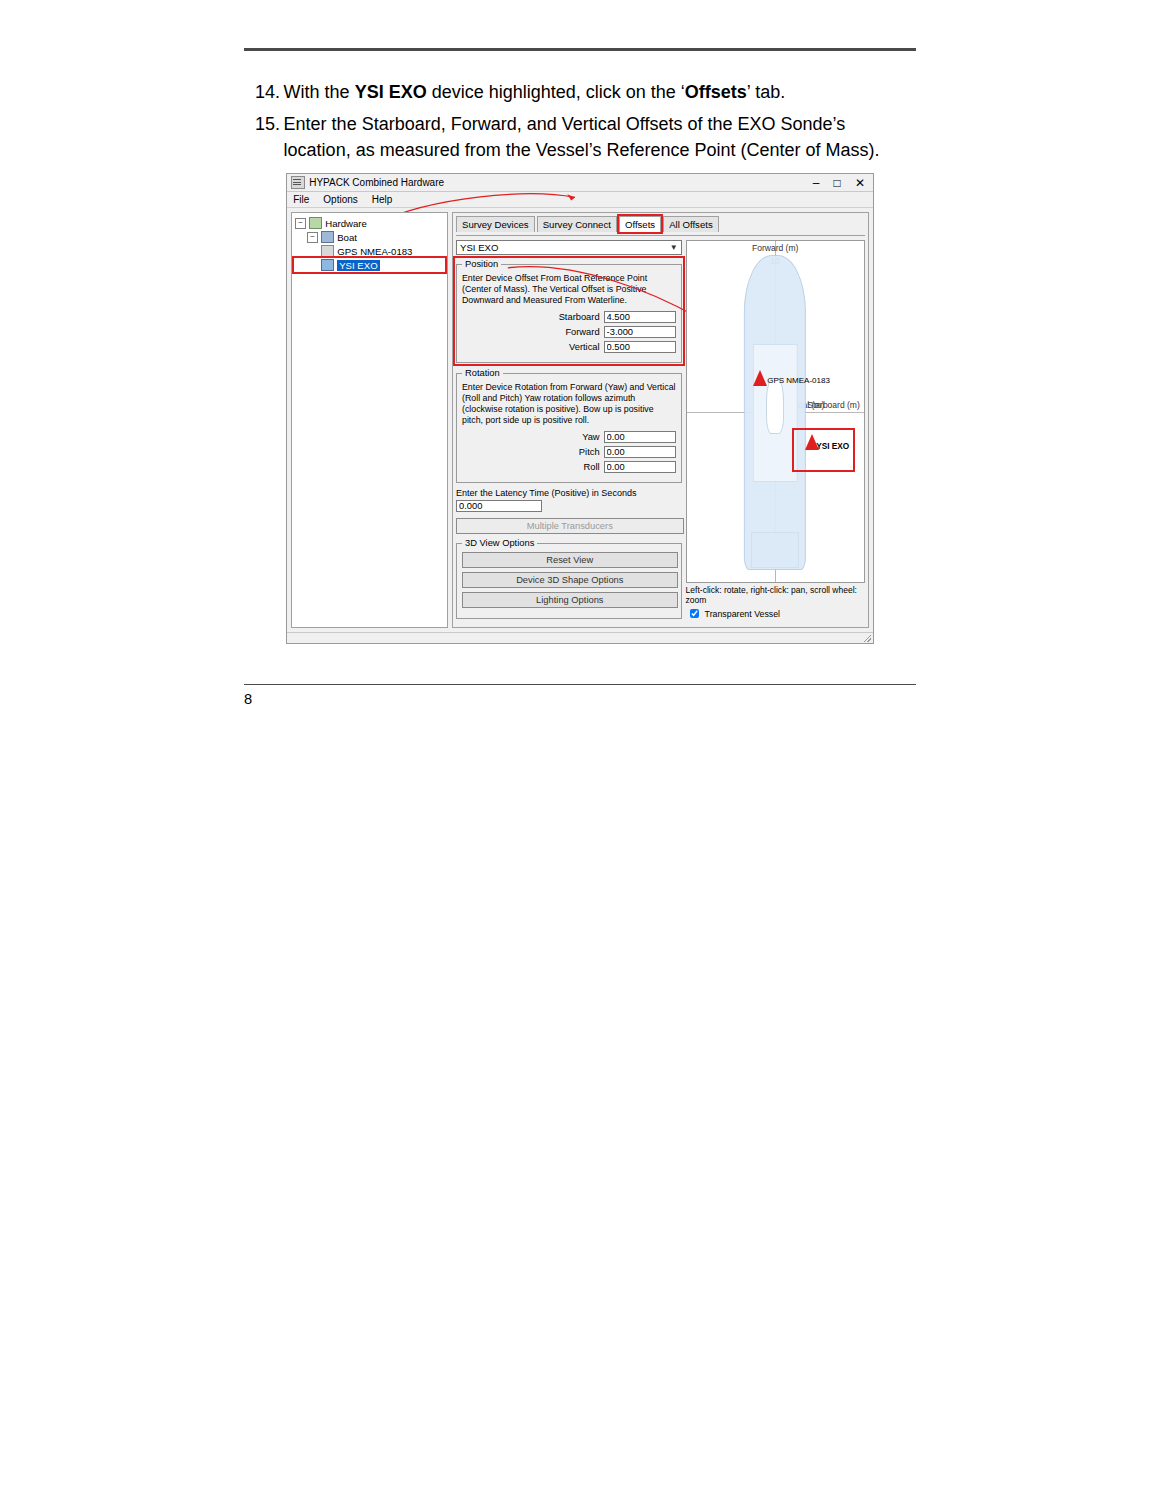14. With the YSI EXO device highlighted, click on the ‘Offsets’ tab.
15. Enter the Starboard, Forward, and Vertical Offsets of the EXO Sonde’s location, as measured from the Vessel’s Reference Point (Center of Mass).
HYPACK Combined Hardware
–□✕
File Options Help
− Hardware
− Boat
GPS NMEA-0183
YSI EXO
Survey Devices
Survey Connect
Offsets
All Offsets
YSI EXO▼
Position
Enter Device Offset From Boat Reference Point (Center of Mass). The Vertical Offset is Positive Downward and Measured From Waterline.
Starboard
Forward
Vertical
Rotation
Enter Device Rotation from Forward (Yaw) and Vertical (Roll and Pitch) Yaw rotation follows azimuth (clockwise rotation is positive). Bow up is positive pitch, port side up is positive roll.
Yaw
Pitch
Roll
Enter the Latency Time (Positive) in Seconds
Multiple Transducers
3D View Options
Reset View
Device 3D Shape Options
Lighting Options
Forward (m)
10
10
Starboard (m)
Vertical (m)
GPS NMEA-0183
YSI EXO
Left-click: rotate, right-click: pan, scroll wheel: zoom
Transparent Vessel
8